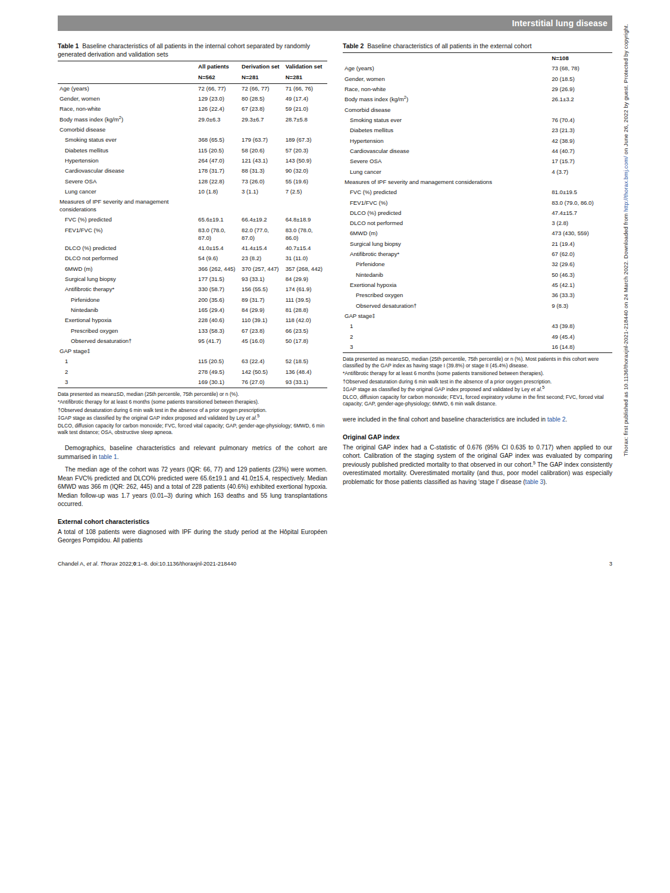Interstitial lung disease
Thorax: first published as 10.1136/thoraxjnl-2021-218440 on 24 March 2022. Downloaded from http://thorax.bmj.com/ on June 26, 2022 by guest. Protected by copyright.
Table 1 Baseline characteristics of all patients in the internal cohort separated by randomly generated derivation and validation sets
| | All patients | Derivation set | Validation set |
| --- | --- | --- | --- |
| | N=562 | N=281 | N=281 |
| Age (years) | 72 (66, 77) | 72 (66, 77) | 71 (66, 76) |
| Gender, women | 129 (23.0) | 80 (28.5) | 49 (17.4) |
| Race, non-white | 126 (22.4) | 67 (23.8) | 59 (21.0) |
| Body mass index (kg/m 2 ) | 29.0±6.3 | 29.3±6.7 | 28.7±5.8 |
| Comorbid disease | | | |
| Smoking status ever | 368 (65.5) | 179 (63.7) | 189 (67.3) |
| Diabetes mellitus | 115 (20.5) | 58 (20.6) | 57 (20.3) |
| Hypertension | 264 (47.0) | 121 (43.1) | 143 (50.9) |
| Cardiovascular disease | 178 (31.7) | 88 (31.3) | 90 (32.0) |
| Severe OSA | 128 (22.8) | 73 (26.0) | 55 (19.6) |
| Lung cancer | 10 (1.8) | 3 (1.1) | 7 (2.5) |
| Measures of IPF severity and management considerations | | | |
| FVC (%) predicted | 65.6±19.1 | 66.4±19.2 | 64.8±18.9 |
| FEV1/FVC (%) | 83.0 (78.0, 87.0) | 82.0 (77.0, 87.0) | 83.0 (78.0, 86.0) |
| DLCO (%) predicted | 41.0±15.4 | 41.4±15.4 | 40.7±15.4 |
| DLCO not performed | 54 (9.6) | 23 (8.2) | 31 (11.0) |
| 6MWD (m) | 366 (262, 445) | 370 (257, 447) | 357 (268, 442) |
| Surgical lung biopsy | 177 (31.5) | 93 (33.1) | 84 (29.9) |
| Antifibrotic therapy* | 330 (58.7) | 156 (55.5) | 174 (61.9) |
| Pirfenidone | 200 (35.6) | 89 (31.7) | 111 (39.5) |
| Nintedanib | 165 (29.4) | 84 (29.9) | 81 (28.8) |
| Exertional hypoxia | 228 (40.6) | 110 (39.1) | 118 (42.0) |
| Prescribed oxygen | 133 (58.3) | 67 (23.8) | 66 (23.5) |
| Observed desaturation† | 95 (41.7) | 45 (16.0) | 50 (17.8) |
| GAP stage‡ | | | |
| 1 | 115 (20.5) | 63 (22.4) | 52 (18.5) |
| 2 | 278 (49.5) | 142 (50.5) | 136 (48.4) |
| 3 | 169 (30.1) | 76 (27.0) | 93 (33.1) |
Data presented as mean±SD, median (25th percentile, 75th percentile) or n (%).
*Antifibrotic therapy for at least 6 months (some patients transitioned between therapies).
†Observed desaturation during 6 min walk test in the absence of a prior oxygen prescription.
‡GAP stage as classified by the original GAP index proposed and validated by Ley et al.5
DLCO, diffusion capacity for carbon monoxide; FVC, forced vital capacity; GAP, gender-age-physiology; 6MWD, 6 min walk test distance; OSA, obstructive sleep apneoa.
Demographics, baseline characteristics and relevant pulmonary metrics of the cohort are summarised in table 1.
The median age of the cohort was 72 years (IQR: 66, 77) and 129 patients (23%) were women. Mean FVC% predicted and DLCO% predicted were 65.6±19.1 and 41.0±15.4, respectively. Median 6MWD was 366 m (IQR: 262, 445) and a total of 228 patients (40.6%) exhibited exertional hypoxia. Median follow-up was 1.7 years (0.01–3) during which 163 deaths and 55 lung transplantations occurred.
External cohort characteristics
A total of 108 patients were diagnosed with IPF during the study period at the Hôpital Européen Georges Pompidou. All patients
Table 2 Baseline characteristics of all patients in the external cohort
| | N=108 |
| --- | --- |
| Age (years) | 73 (68, 78) |
| Gender, women | 20 (18.5) |
| Race, non-white | 29 (26.9) |
| Body mass index (kg/m 2 ) | 26.1±3.2 |
| Comorbid disease | |
| Smoking status ever | 76 (70.4) |
| Diabetes mellitus | 23 (21.3) |
| Hypertension | 42 (38.9) |
| Cardiovascular disease | 44 (40.7) |
| Severe OSA | 17 (15.7) |
| Lung cancer | 4 (3.7) |
| Measures of IPF severity and management considerations | |
| FVC (%) predicted | 81.0±19.5 |
| FEV1/FVC (%) | 83.0 (79.0, 86.0) |
| DLCO (%) predicted | 47.4±15.7 |
| DLCO not performed | 3 (2.8) |
| 6MWD (m) | 473 (430, 559) |
| Surgical lung biopsy | 21 (19.4) |
| Antifibrotic therapy* | 67 (62.0) |
| Pirfenidone | 32 (29.6) |
| Nintedanib | 50 (46.3) |
| Exertional hypoxia | 45 (42.1) |
| Prescribed oxygen | 36 (33.3) |
| Observed desaturation† | 9 (8.3) |
| GAP stage‡ | |
| 1 | 43 (39.8) |
| 2 | 49 (45.4) |
| 3 | 16 (14.8) |
Data presented as mean±SD, median (25th percentile, 75th percentile) or n (%). Most patients in this cohort were classified by the GAP index as having stage I (39.8%) or stage II (45.4%) disease.
*Antifibrotic therapy for at least 6 months (some patients transitioned between therapies).
†Observed desaturation during 6 min walk test in the absence of a prior oxygen prescription.
‡GAP stage as classified by the original GAP index proposed and validated by Ley et al.5
DLCO, diffusion capacity for carbon monoxide; FEV1, forced expiratory volume in the first second; FVC, forced vital capacity; GAP, gender-age-physiology; 6MWD, 6 min walk distance.
were included in the final cohort and baseline characteristics are included in table 2.
Original GAP index
The original GAP index had a C-statistic of 0.676 (95% CI 0.635 to 0.717) when applied to our cohort. Calibration of the staging system of the original GAP index was evaluated by comparing previously published predicted mortality to that observed in our cohort.5 The GAP index consistently overestimated mortality. Overestimated mortality (and thus, poor model calibration) was especially problematic for those patients classified as having ‘stage I’ disease (table 3).
Chandel A, et al. Thorax 2022;0:1–8. doi:10.1136/thoraxjnl-2021-218440
3